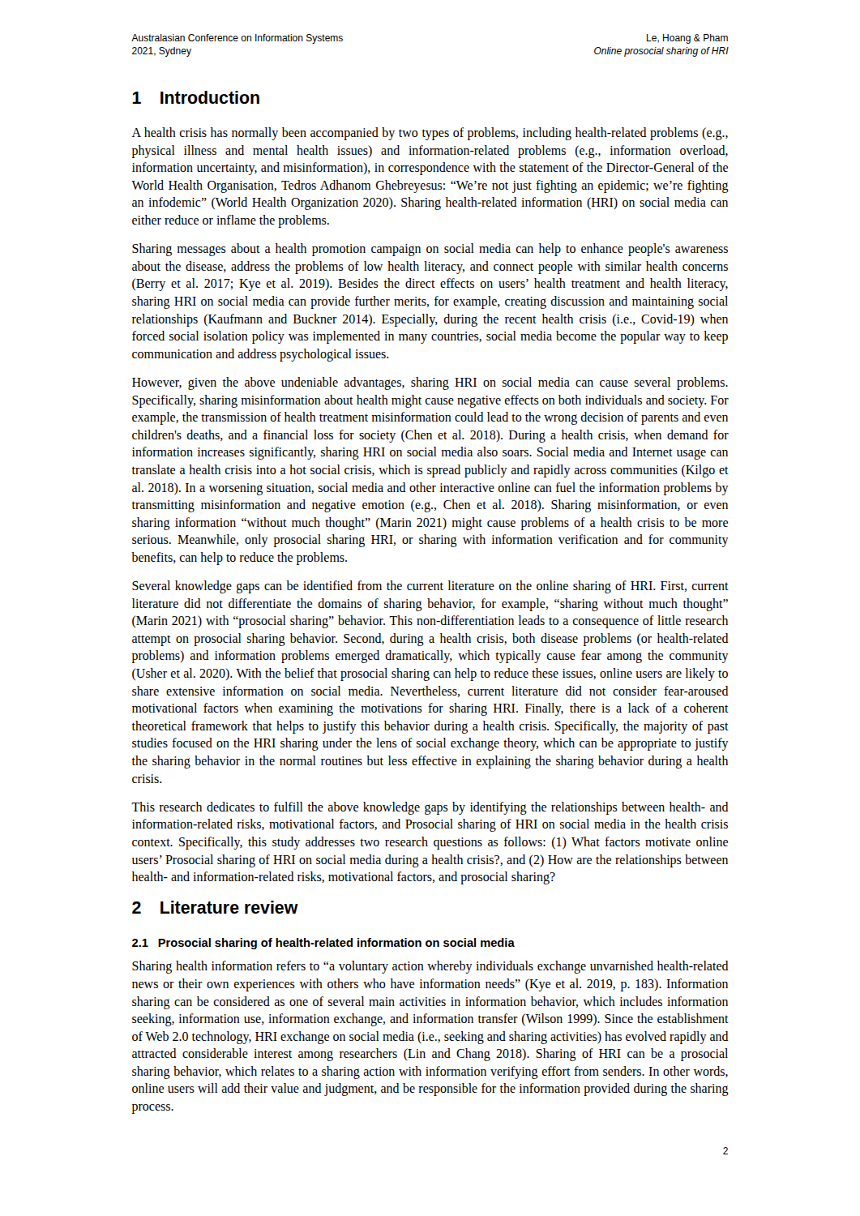Australasian Conference on Information Systems
2021, Sydney
Le, Hoang & Pham
Online prosocial sharing of HRI
1 Introduction
A health crisis has normally been accompanied by two types of problems, including health-related problems (e.g., physical illness and mental health issues) and information-related problems (e.g., information overload, information uncertainty, and misinformation), in correspondence with the statement of the Director-General of the World Health Organisation, Tedros Adhanom Ghebreyesus: “We’re not just fighting an epidemic; we’re fighting an infodemic” (World Health Organization 2020). Sharing health-related information (HRI) on social media can either reduce or inflame the problems.
Sharing messages about a health promotion campaign on social media can help to enhance people's awareness about the disease, address the problems of low health literacy, and connect people with similar health concerns (Berry et al. 2017; Kye et al. 2019). Besides the direct effects on users’ health treatment and health literacy, sharing HRI on social media can provide further merits, for example, creating discussion and maintaining social relationships (Kaufmann and Buckner 2014). Especially, during the recent health crisis (i.e., Covid-19) when forced social isolation policy was implemented in many countries, social media become the popular way to keep communication and address psychological issues.
However, given the above undeniable advantages, sharing HRI on social media can cause several problems. Specifically, sharing misinformation about health might cause negative effects on both individuals and society. For example, the transmission of health treatment misinformation could lead to the wrong decision of parents and even children's deaths, and a financial loss for society (Chen et al. 2018). During a health crisis, when demand for information increases significantly, sharing HRI on social media also soars. Social media and Internet usage can translate a health crisis into a hot social crisis, which is spread publicly and rapidly across communities (Kilgo et al. 2018). In a worsening situation, social media and other interactive online can fuel the information problems by transmitting misinformation and negative emotion (e.g., Chen et al. 2018). Sharing misinformation, or even sharing information “without much thought” (Marin 2021) might cause problems of a health crisis to be more serious. Meanwhile, only prosocial sharing HRI, or sharing with information verification and for community benefits, can help to reduce the problems.
Several knowledge gaps can be identified from the current literature on the online sharing of HRI. First, current literature did not differentiate the domains of sharing behavior, for example, “sharing without much thought” (Marin 2021) with “prosocial sharing” behavior. This non-differentiation leads to a consequence of little research attempt on prosocial sharing behavior. Second, during a health crisis, both disease problems (or health-related problems) and information problems emerged dramatically, which typically cause fear among the community (Usher et al. 2020). With the belief that prosocial sharing can help to reduce these issues, online users are likely to share extensive information on social media. Nevertheless, current literature did not consider fear-aroused motivational factors when examining the motivations for sharing HRI. Finally, there is a lack of a coherent theoretical framework that helps to justify this behavior during a health crisis. Specifically, the majority of past studies focused on the HRI sharing under the lens of social exchange theory, which can be appropriate to justify the sharing behavior in the normal routines but less effective in explaining the sharing behavior during a health crisis.
This research dedicates to fulfill the above knowledge gaps by identifying the relationships between health- and information-related risks, motivational factors, and Prosocial sharing of HRI on social media in the health crisis context. Specifically, this study addresses two research questions as follows: (1) What factors motivate online users’ Prosocial sharing of HRI on social media during a health crisis?, and (2) How are the relationships between health- and information-related risks, motivational factors, and prosocial sharing?
2 Literature review
2.1 Prosocial sharing of health-related information on social media
Sharing health information refers to “a voluntary action whereby individuals exchange unvarnished health-related news or their own experiences with others who have information needs” (Kye et al. 2019, p. 183). Information sharing can be considered as one of several main activities in information behavior, which includes information seeking, information use, information exchange, and information transfer (Wilson 1999). Since the establishment of Web 2.0 technology, HRI exchange on social media (i.e., seeking and sharing activities) has evolved rapidly and attracted considerable interest among researchers (Lin and Chang 2018). Sharing of HRI can be a prosocial sharing behavior, which relates to a sharing action with information verifying effort from senders. In other words, online users will add their value and judgment, and be responsible for the information provided during the sharing process.
2